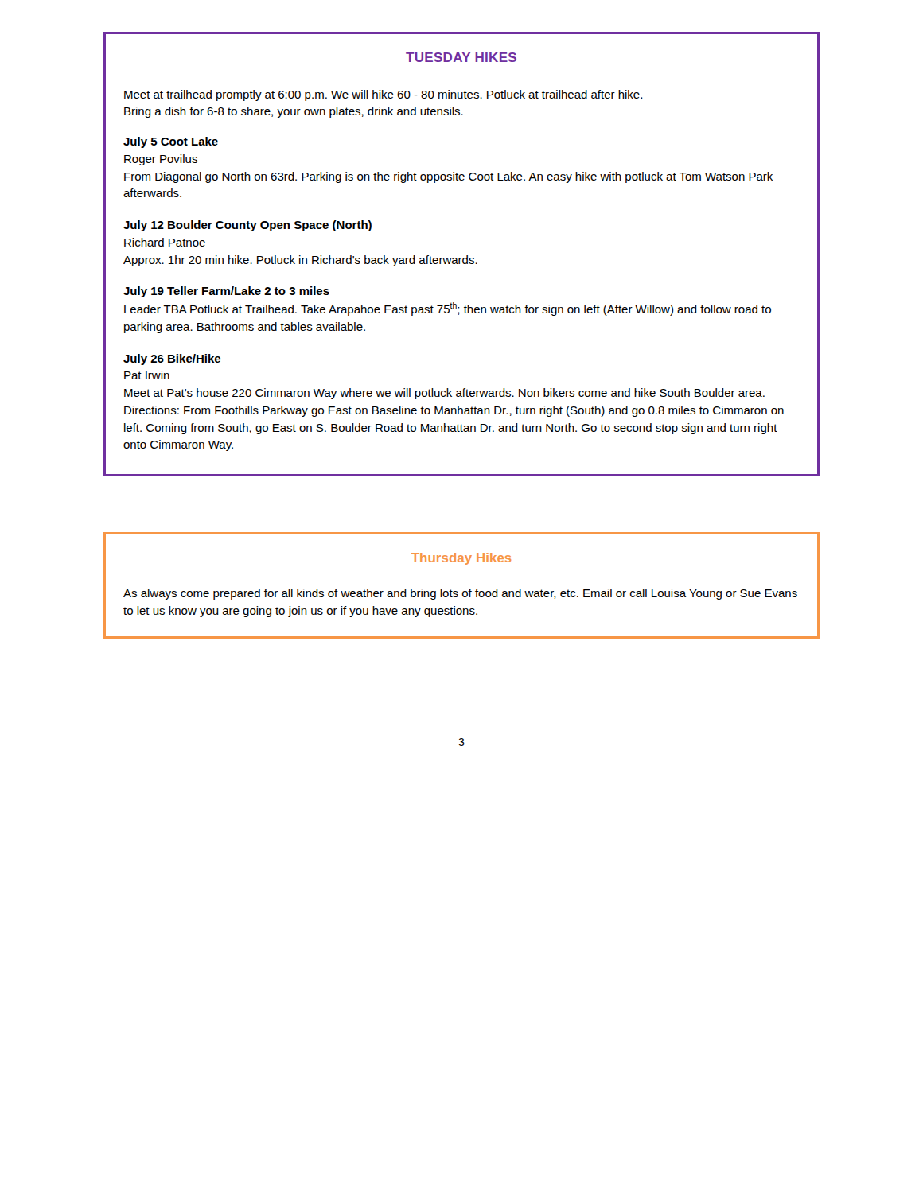TUESDAY HIKES
Meet at trailhead promptly at 6:00 p.m. We will hike 60 - 80 minutes. Potluck at trailhead after hike.
Bring a dish for 6-8 to share, your own plates, drink and utensils.
July 5 Coot Lake
Roger Povilus
From Diagonal go North on 63rd. Parking is on the right opposite Coot Lake. An easy hike with potluck at Tom Watson Park afterwards.
July 12 Boulder County Open Space (North)
Richard Patnoe
Approx. 1hr 20 min hike. Potluck in Richard's back yard afterwards.
July 19 Teller Farm/Lake 2 to 3 miles
Leader TBA Potluck at Trailhead. Take Arapahoe East past 75th; then watch for sign on left (After Willow) and follow road to parking area. Bathrooms and tables available.
July 26 Bike/Hike
Pat Irwin
Meet at Pat's house 220 Cimmaron Way where we will potluck afterwards. Non bikers come and hike South Boulder area. Directions: From Foothills Parkway go East on Baseline to Manhattan Dr., turn right (South) and go 0.8 miles to Cimmaron on left. Coming from South, go East on S. Boulder Road to Manhattan Dr. and turn North. Go to second stop sign and turn right onto Cimmaron Way.
Thursday Hikes
As always come prepared for all kinds of weather and bring lots of food and water, etc. Email or call Louisa Young or Sue Evans to let us know you are going to join us or if you have any questions.
3